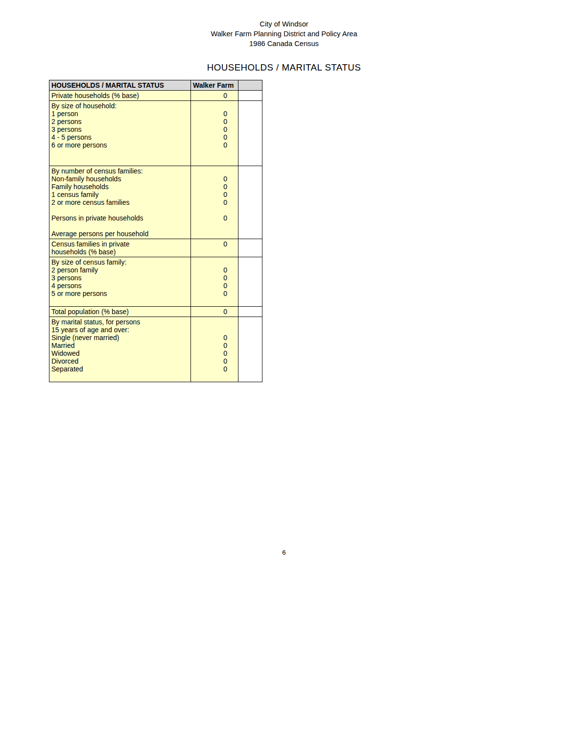City of Windsor
Walker Farm Planning District and Policy Area
1986 Canada Census
HOUSEHOLDS / MARITAL STATUS
| HOUSEHOLDS / MARITAL STATUS | Walker Farm | |
| --- | --- | --- |
| Private households (% base) | 0 | |
| By size of household: 1 person 2 persons 3 persons 4 - 5 persons 6 or more persons | 0 0 0 0 0 | |
| By number of census families: Non-family households Family households 1 census family 2 or more census families Persons in private households Average persons per household | 0 0 0 0 0 | |
| Census families in private households (% base) | 0 | |
| By size of census family: 2 person family 3 persons 4 persons 5 or more persons | 0 0 0 0 | |
| Total population (% base) | 0 | |
| By marital status, for persons 15 years of age and over: Single (never married) Married Widowed Divorced Separated | 0 0 0 0 0 | |
6